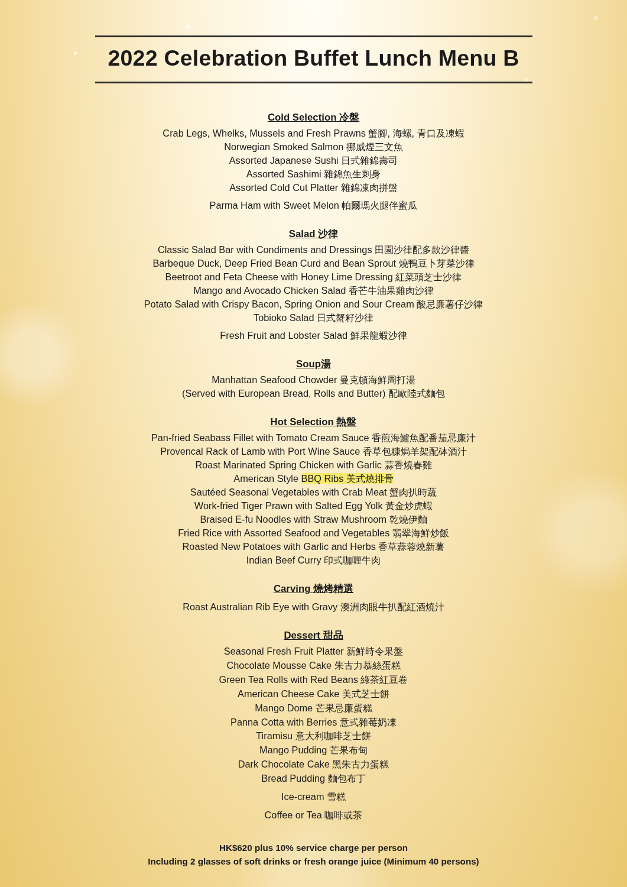2022 Celebration Buffet Lunch Menu B
Cold Selection 冷盤
Crab Legs, Whelks, Mussels and Fresh Prawns 蟹腳, 海螺, 青口及凍蝦
Norwegian Smoked Salmon 挪威煙三文魚
Assorted Japanese Sushi 日式雜錦壽司
Assorted Sashimi 雜錦魚生刺身
Assorted Cold Cut Platter 雜錦凍肉拼盤
Parma Ham with Sweet Melon 帕爾瑪火腿伴蜜瓜
Salad 沙律
Classic Salad Bar with Condiments and Dressings 田園沙律配多款沙律醬
Barbeque Duck, Deep Fried Bean Curd and Bean Sprout 燒鴨豆卜芽菜沙律
Beetroot and Feta Cheese with Honey Lime Dressing 紅菜頭芝士沙律
Mango and Avocado Chicken Salad 香芒牛油果雞肉沙律
Potato Salad with Crispy Bacon, Spring Onion and Sour Cream 酸忌廉薯仔沙律
Tobioko Salad 日式蟹籽沙律
Fresh Fruit and Lobster Salad 鮮果龍蝦沙律
Soup湯
Manhattan Seafood Chowder 曼克頓海鮮周打湯
(Served with European Bread, Rolls and Butter) 配歐陸式麵包
Hot Selection 熱盤
Pan-fried Seabass Fillet with Tomato Cream Sauce 香煎海鱸魚配番茄忌廉汁
Provencal Rack of Lamb with Port Wine Sauce 香草包糠焗羊架配砵酒汁
Roast Marinated Spring Chicken with Garlic 蒜香燒春雞
American Style BBQ Ribs 美式燒排骨
Sautéed Seasonal Vegetables with Crab Meat 蟹肉扒時蔬
Work-fried Tiger Prawn with Salted Egg Yolk 黃金炒虎蝦
Braised E-fu Noodles with Straw Mushroom 乾燒伊麵
Fried Rice with Assorted Seafood and Vegetables 翡翠海鮮炒飯
Roasted New Potatoes with Garlic and Herbs 香草蒜蓉燒新薯
Indian Beef Curry 印式咖喱牛肉
Carving 燒烤精選
Roast Australian Rib Eye with Gravy 澳洲肉眼牛扒配紅酒燒汁
Dessert 甜品
Seasonal Fresh Fruit Platter 新鮮時令果盤
Chocolate Mousse Cake 朱古力慕絲蛋糕
Green Tea Rolls with Red Beans 綠茶紅豆卷
American Cheese Cake 美式芝士餅
Mango Dome 芒果忌廉蛋糕
Panna Cotta with Berries 意式雜莓奶凍
Tiramisu 意大利咖啡芝士餅
Mango Pudding 芒果布甸
Dark Chocolate Cake 黑朱古力蛋糕
Bread Pudding 麵包布丁
Ice-cream 雪糕
Coffee or Tea 咖啡或茶
HK$620 plus 10% service charge per person
Including 2 glasses of soft drinks or fresh orange juice (Minimum 40 persons)